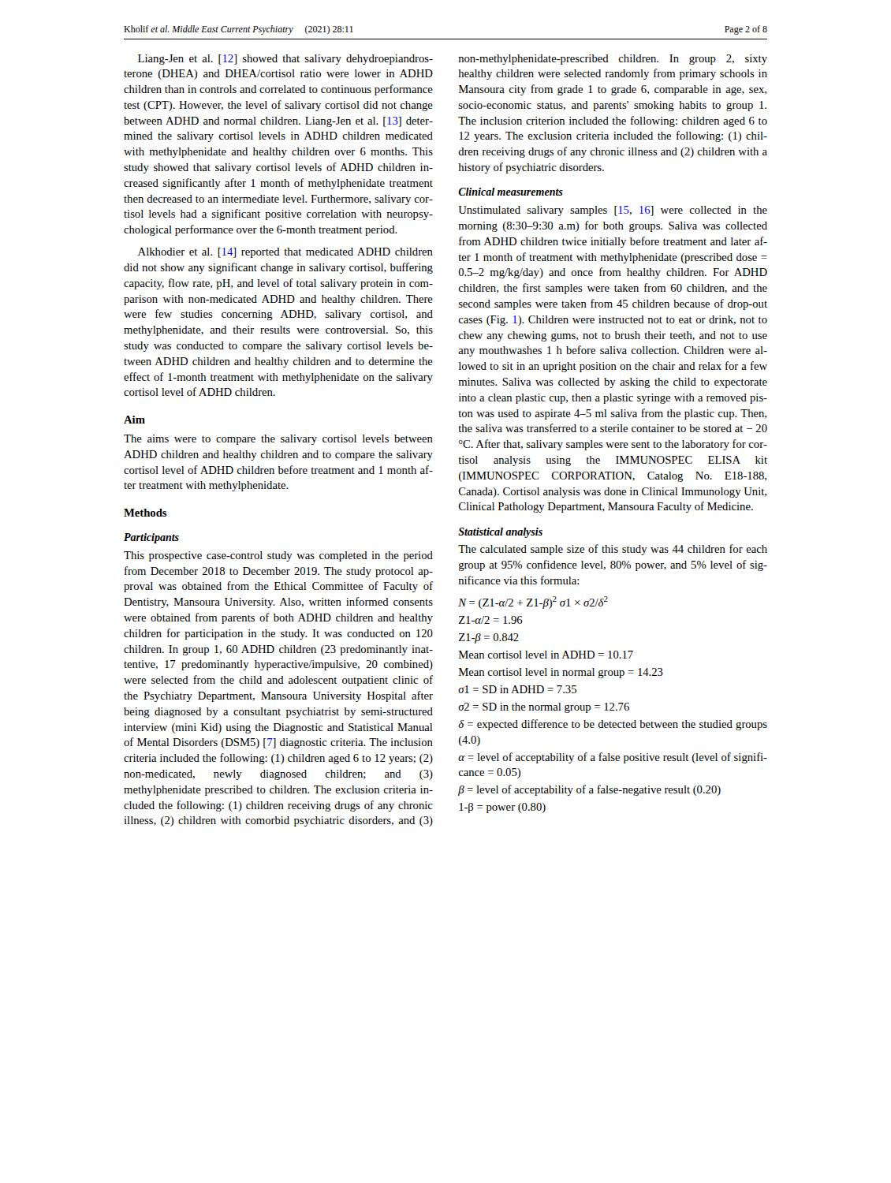Kholif et al. Middle East Current Psychiatry (2021) 28:11
Page 2 of 8
Liang-Jen et al. [12] showed that salivary dehydroepiandrosterone (DHEA) and DHEA/cortisol ratio were lower in ADHD children than in controls and correlated to continuous performance test (CPT). However, the level of salivary cortisol did not change between ADHD and normal children. Liang-Jen et al. [13] determined the salivary cortisol levels in ADHD children medicated with methylphenidate and healthy children over 6 months. This study showed that salivary cortisol levels of ADHD children increased significantly after 1 month of methylphenidate treatment then decreased to an intermediate level. Furthermore, salivary cortisol levels had a significant positive correlation with neuropsychological performance over the 6-month treatment period.
Alkhodier et al. [14] reported that medicated ADHD children did not show any significant change in salivary cortisol, buffering capacity, flow rate, pH, and level of total salivary protein in comparison with non-medicated ADHD and healthy children. There were few studies concerning ADHD, salivary cortisol, and methylphenidate, and their results were controversial. So, this study was conducted to compare the salivary cortisol levels between ADHD children and healthy children and to determine the effect of 1-month treatment with methylphenidate on the salivary cortisol level of ADHD children.
Aim
The aims were to compare the salivary cortisol levels between ADHD children and healthy children and to compare the salivary cortisol level of ADHD children before treatment and 1 month after treatment with methylphenidate.
Methods
Participants
This prospective case-control study was completed in the period from December 2018 to December 2019. The study protocol approval was obtained from the Ethical Committee of Faculty of Dentistry, Mansoura University. Also, written informed consents were obtained from parents of both ADHD children and healthy children for participation in the study. It was conducted on 120 children. In group 1, 60 ADHD children (23 predominantly inattentive, 17 predominantly hyperactive/impulsive, 20 combined) were selected from the child and adolescent outpatient clinic of the Psychiatry Department, Mansoura University Hospital after being diagnosed by a consultant psychiatrist by semi-structured interview (mini Kid) using the Diagnostic and Statistical Manual of Mental Disorders (DSM5) [7] diagnostic criteria. The inclusion criteria included the following: (1) children aged 6 to 12 years; (2) non-medicated, newly diagnosed children; and (3) methylphenidate prescribed to children. The exclusion criteria included the following: (1) children receiving drugs of any chronic illness, (2) children with comorbid psychiatric disorders, and (3) non-methylphenidate-prescribed children. In group 2, sixty healthy children were selected randomly from primary schools in Mansoura city from grade 1 to grade 6, comparable in age, sex, socio-economic status, and parents' smoking habits to group 1. The inclusion criterion included the following: children aged 6 to 12 years. The exclusion criteria included the following: (1) children receiving drugs of any chronic illness and (2) children with a history of psychiatric disorders.
Clinical measurements
Unstimulated salivary samples [15, 16] were collected in the morning (8:30–9:30 a.m) for both groups. Saliva was collected from ADHD children twice initially before treatment and later after 1 month of treatment with methylphenidate (prescribed dose = 0.5–2 mg/kg/day) and once from healthy children. For ADHD children, the first samples were taken from 60 children, and the second samples were taken from 45 children because of drop-out cases (Fig. 1). Children were instructed not to eat or drink, not to chew any chewing gums, not to brush their teeth, and not to use any mouthwashes 1 h before saliva collection. Children were allowed to sit in an upright position on the chair and relax for a few minutes. Saliva was collected by asking the child to expectorate into a clean plastic cup, then a plastic syringe with a removed piston was used to aspirate 4–5 ml saliva from the plastic cup. Then, the saliva was transferred to a sterile container to be stored at − 20 °C. After that, salivary samples were sent to the laboratory for cortisol analysis using the IMMUNOSPEC ELISA kit (IMMUNOSPEC CORPORATION, Catalog No. E18-188, Canada). Cortisol analysis was done in Clinical Immunology Unit, Clinical Pathology Department, Mansoura Faculty of Medicine.
Statistical analysis
The calculated sample size of this study was 44 children for each group at 95% confidence level, 80% power, and 5% level of significance via this formula:
N = (Z1-α/2 + Z1-β)2 σ1 × σ2/δ2
Z1-α/2 = 1.96
Z1-β = 0.842
Mean cortisol level in ADHD = 10.17
Mean cortisol level in normal group = 14.23
σ1 = SD in ADHD = 7.35
σ2 = SD in the normal group = 12.76
δ = expected difference to be detected between the studied groups (4.0)
α = level of acceptability of a false positive result (level of significance = 0.05)
β = level of acceptability of a false-negative result (0.20)
1-β = power (0.80)